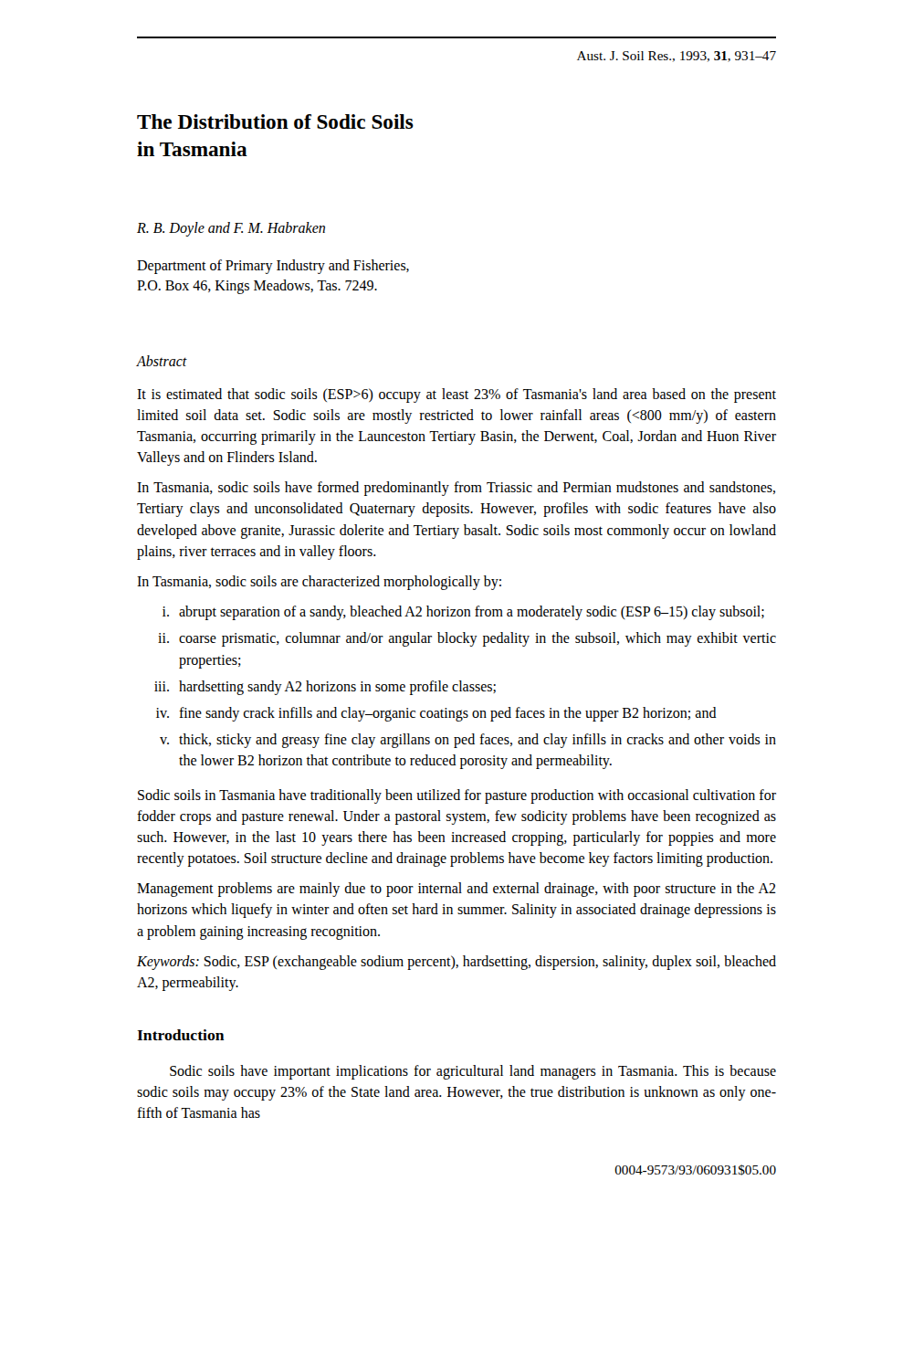Aust. J. Soil Res., 1993, 31, 931–47
The Distribution of Sodic Soils
in Tasmania
R. B. Doyle and F. M. Habraken
Department of Primary Industry and Fisheries,
P.O. Box 46, Kings Meadows, Tas. 7249.
Abstract
It is estimated that sodic soils (ESP>6) occupy at least 23% of Tasmania's land area based on the present limited soil data set. Sodic soils are mostly restricted to lower rainfall areas (<800 mm/y) of eastern Tasmania, occurring primarily in the Launceston Tertiary Basin, the Derwent, Coal, Jordan and Huon River Valleys and on Flinders Island.
In Tasmania, sodic soils have formed predominantly from Triassic and Permian mudstones and sandstones, Tertiary clays and unconsolidated Quaternary deposits. However, profiles with sodic features have also developed above granite, Jurassic dolerite and Tertiary basalt. Sodic soils most commonly occur on lowland plains, river terraces and in valley floors.
In Tasmania, sodic soils are characterized morphologically by:
abrupt separation of a sandy, bleached A2 horizon from a moderately sodic (ESP 6–15) clay subsoil;
coarse prismatic, columnar and/or angular blocky pedality in the subsoil, which may exhibit vertic properties;
hardsetting sandy A2 horizons in some profile classes;
fine sandy crack infills and clay–organic coatings on ped faces in the upper B2 horizon; and
thick, sticky and greasy fine clay argillans on ped faces, and clay infills in cracks and other voids in the lower B2 horizon that contribute to reduced porosity and permeability.
Sodic soils in Tasmania have traditionally been utilized for pasture production with occasional cultivation for fodder crops and pasture renewal. Under a pastoral system, few sodicity problems have been recognized as such. However, in the last 10 years there has been increased cropping, particularly for poppies and more recently potatoes. Soil structure decline and drainage problems have become key factors limiting production.
Management problems are mainly due to poor internal and external drainage, with poor structure in the A2 horizons which liquefy in winter and often set hard in summer. Salinity in associated drainage depressions is a problem gaining increasing recognition.
Keywords: Sodic, ESP (exchangeable sodium percent), hardsetting, dispersion, salinity, duplex soil, bleached A2, permeability.
Introduction
Sodic soils have important implications for agricultural land managers in Tasmania. This is because sodic soils may occupy 23% of the State land area. However, the true distribution is unknown as only one-fifth of Tasmania has
0004-9573/93/060931$05.00